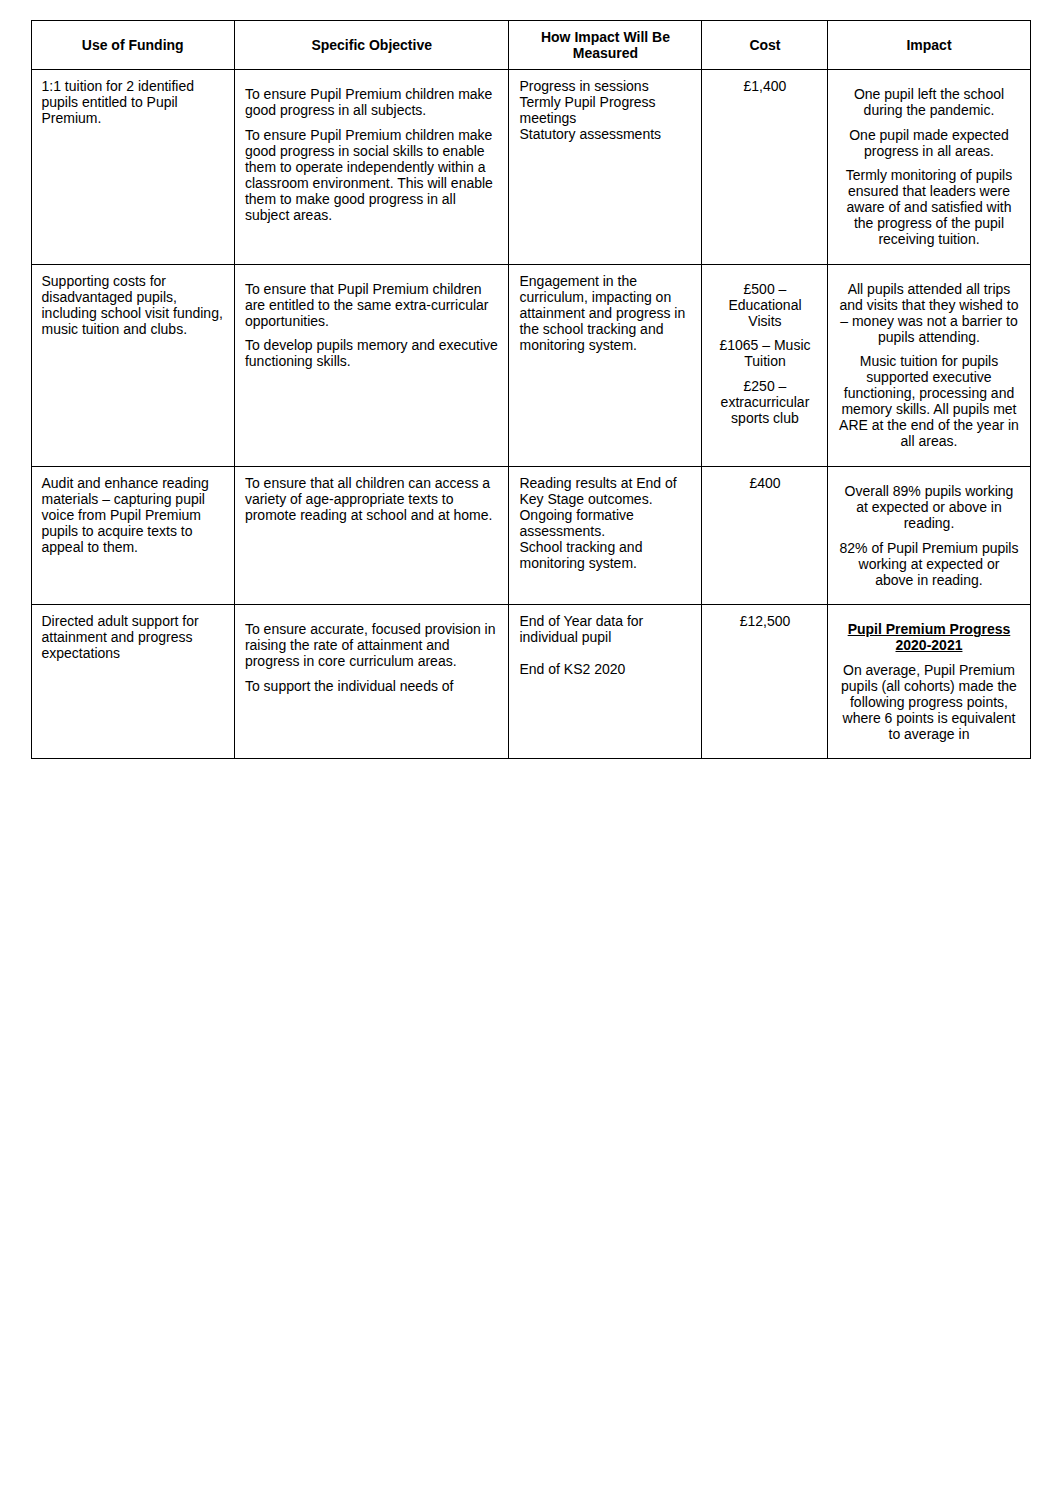| Use of Funding | Specific Objective | How Impact Will Be Measured | Cost | Impact |
| --- | --- | --- | --- | --- |
| 1:1 tuition for 2 identified pupils entitled to Pupil Premium. | To ensure Pupil Premium children make good progress in all subjects. To ensure Pupil Premium children make good progress in social skills to enable them to operate independently within a classroom environment. This will enable them to make good progress in all subject areas. | Progress in sessions Termly Pupil Progress meetings Statutory assessments | £1,400 | One pupil left the school during the pandemic. One pupil made expected progress in all areas. Termly monitoring of pupils ensured that leaders were aware of and satisfied with the progress of the pupil receiving tuition. |
| Supporting costs for disadvantaged pupils, including school visit funding, music tuition and clubs. | To ensure that Pupil Premium children are entitled to the same extra-curricular opportunities. To develop pupils memory and executive functioning skills. | Engagement in the curriculum, impacting on attainment and progress in the school tracking and monitoring system. | £500 – Educational Visits £1065 – Music Tuition £250 – extracurricular sports club | All pupils attended all trips and visits that they wished to – money was not a barrier to pupils attending. Music tuition for pupils supported executive functioning, processing and memory skills. All pupils met ARE at the end of the year in all areas. |
| Audit and enhance reading materials – capturing pupil voice from Pupil Premium pupils to acquire texts to appeal to them. | To ensure that all children can access a variety of age-appropriate texts to promote reading at school and at home. | Reading results at End of Key Stage outcomes. Ongoing formative assessments. School tracking and monitoring system. | £400 | Overall 89% pupils working at expected or above in reading. 82% of Pupil Premium pupils working at expected or above in reading. |
| Directed adult support for attainment and progress expectations | To ensure accurate, focused provision in raising the rate of attainment and progress in core curriculum areas. To support the individual needs of | End of Year data for individual pupil End of KS2 2020 | £12,500 | Pupil Premium Progress 2020-2021 On average, Pupil Premium pupils (all cohorts) made the following progress points, where 6 points is equivalent to average in |